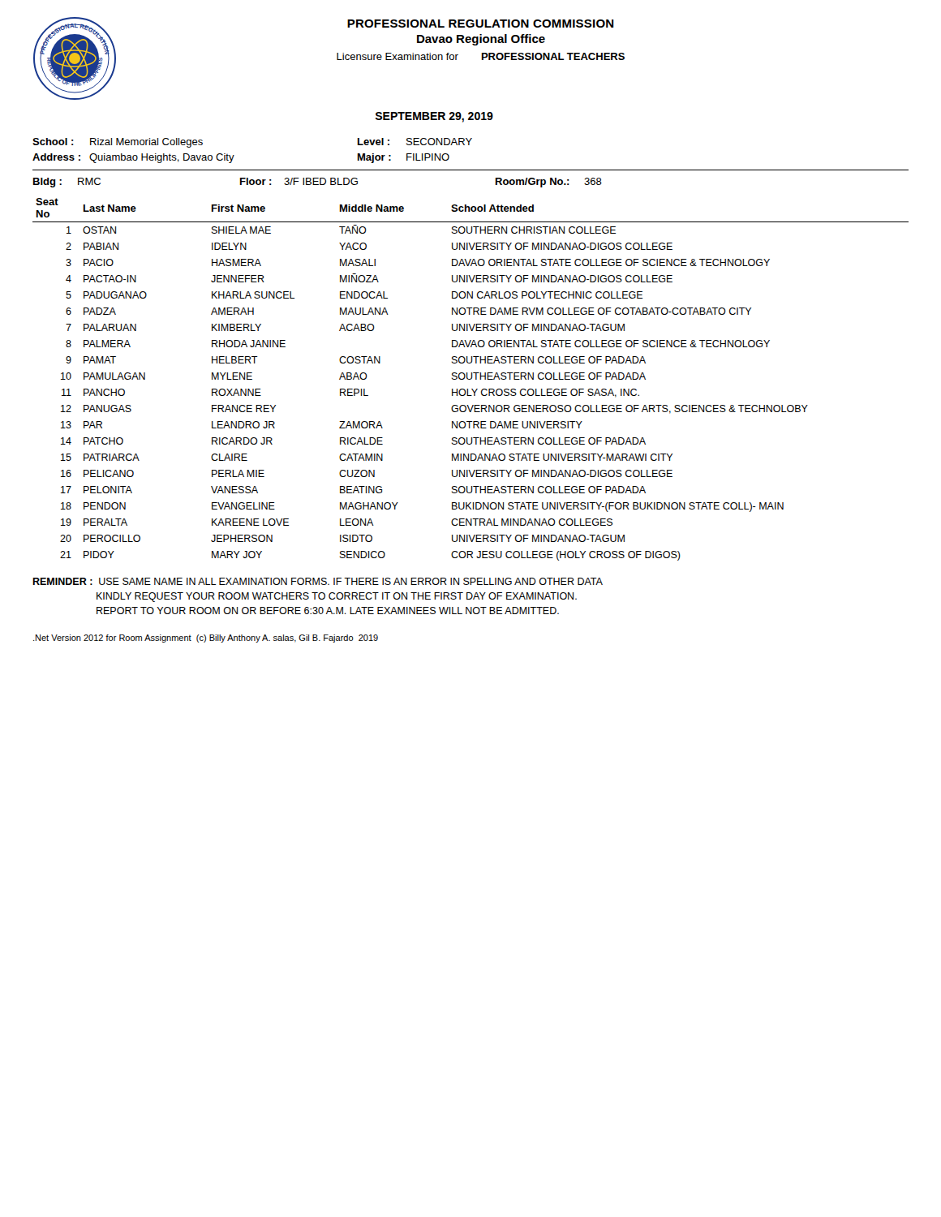PROFESSIONAL REGULATION REPUBLIC OF THE PHILIPPINES
PROFESSIONAL REGULATION COMMISSION
Davao Regional Office
Licensure Examination for PROFESSIONAL TEACHERS
SEPTEMBER 29, 2019
| School : | Rizal Memorial Colleges | Level : | SECONDARY |
| Address : | Quiambao Heights, Davao City | Major : | FILIPINO |
| Bldg : | RMC | Floor : | 3/F IBED BLDG | Room/Grp No.: | 368 |
| Seat No | Last Name | First Name | Middle Name | School Attended |
| --- | --- | --- | --- | --- |
| 1 | OSTAN | SHIELA MAE | TAÑO | SOUTHERN CHRISTIAN COLLEGE |
| 2 | PABIAN | IDELYN | YACO | UNIVERSITY OF MINDANAO-DIGOS COLLEGE |
| 3 | PACIO | HASMERA | MASALI | DAVAO ORIENTAL STATE COLLEGE OF SCIENCE & TECHNOLOGY |
| 4 | PACTAO-IN | JENNEFER | MIÑOZA | UNIVERSITY OF MINDANAO-DIGOS COLLEGE |
| 5 | PADUGANAO | KHARLA SUNCEL | ENDOCAL | DON CARLOS POLYTECHNIC COLLEGE |
| 6 | PADZA | AMERAH | MAULANA | NOTRE DAME RVM COLLEGE OF COTABATO-COTABATO CITY |
| 7 | PALARUAN | KIMBERLY | ACABO | UNIVERSITY OF MINDANAO-TAGUM |
| 8 | PALMERA | RHODA JANINE | | DAVAO ORIENTAL STATE COLLEGE OF SCIENCE & TECHNOLOGY |
| 9 | PAMAT | HELBERT | COSTAN | SOUTHEASTERN COLLEGE OF PADADA |
| 10 | PAMULAGAN | MYLENE | ABAO | SOUTHEASTERN COLLEGE OF PADADA |
| 11 | PANCHO | ROXANNE | REPIL | HOLY CROSS COLLEGE OF SASA, INC. |
| 12 | PANUGAS | FRANCE REY | | GOVERNOR GENEROSO COLLEGE OF ARTS, SCIENCES & TECHNOLOBY |
| 13 | PAR | LEANDRO JR | ZAMORA | NOTRE DAME UNIVERSITY |
| 14 | PATCHO | RICARDO JR | RICALDE | SOUTHEASTERN COLLEGE OF PADADA |
| 15 | PATRIARCA | CLAIRE | CATAMIN | MINDANAO STATE UNIVERSITY-MARAWI CITY |
| 16 | PELICANO | PERLA MIE | CUZON | UNIVERSITY OF MINDANAO-DIGOS COLLEGE |
| 17 | PELONITA | VANESSA | BEATING | SOUTHEASTERN COLLEGE OF PADADA |
| 18 | PENDON | EVANGELINE | MAGHANOY | BUKIDNON STATE UNIVERSITY-(FOR BUKIDNON STATE COLL)- MAIN |
| 19 | PERALTA | KAREENE LOVE | LEONA | CENTRAL MINDANAO COLLEGES |
| 20 | PEROCILLO | JEPHERSON | ISIDTO | UNIVERSITY OF MINDANAO-TAGUM |
| 21 | PIDOY | MARY JOY | SENDICO | COR JESU COLLEGE (HOLY CROSS OF DIGOS) |
REMINDER : USE SAME NAME IN ALL EXAMINATION FORMS. IF THERE IS AN ERROR IN SPELLING AND OTHER DATA
KINDLY REQUEST YOUR ROOM WATCHERS TO CORRECT IT ON THE FIRST DAY OF EXAMINATION.
REPORT TO YOUR ROOM ON OR BEFORE 6:30 A.M. LATE EXAMINEES WILL NOT BE ADMITTED.
.Net Version 2012 for Room Assignment (c) Billy Anthony A. salas, Gil B. Fajardo 2019